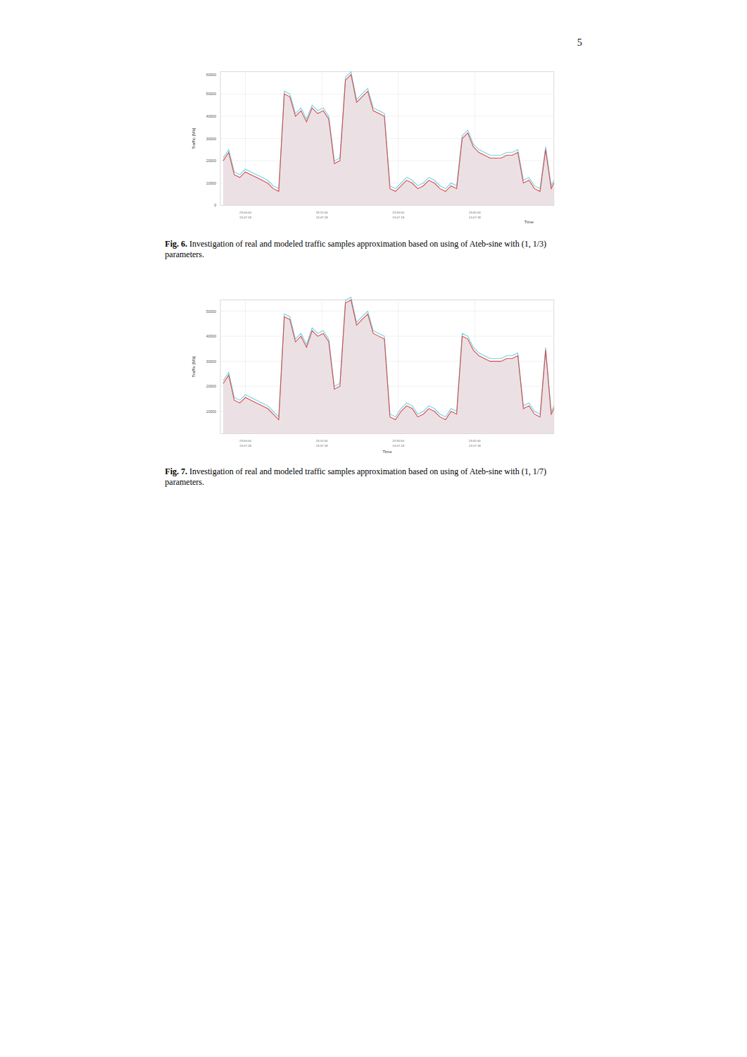5
0 10000 20000 30000 40000 50000 60000 Traffic [Mb] 23:00:00 13.07.18 23:15:00 13.07.18 23:30:00 13.07.18 23:45:00 13.07.18 Time
Fig. 6. Investigation of real and modeled traffic samples approximation based on using of Ateb-sine with (1, 1/3) parameters.
10000 20000 30000 40000 50000 Traffic [Mb] 23:00:00 13.07.18 23:15:00 13.07.18 23:30:00 13.07.18 23:45:00 13.07.18 Time
Fig. 7. Investigation of real and modeled traffic samples approximation based on using of Ateb-sine with (1, 1/7) parameters.